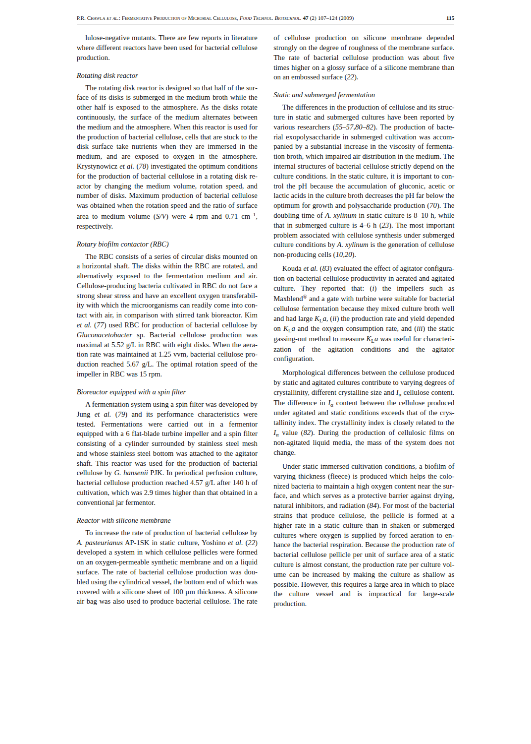P.R. Chawla et al.: Fermentative Production of Microbial Cellulose, Food Technol. Biotechnol. 47 (2) 107–124 (2009) 115
lulose-negative mutants. There are few reports in literature where different reactors have been used for bacterial cellulose production.
Rotating disk reactor
The rotating disk reactor is designed so that half of the surface of its disks is submerged in the medium broth while the other half is exposed to the atmosphere. As the disks rotate continuously, the surface of the medium alternates between the medium and the atmosphere. When this reactor is used for the production of bacterial cellulose, cells that are stuck to the disk surface take nutrients when they are immersed in the medium, and are exposed to oxygen in the atmosphere. Krystynowicz et al. (78) investigated the optimum conditions for the production of bacterial cellulose in a rotating disk reactor by changing the medium volume, rotation speed, and number of disks. Maximum production of bacterial cellulose was obtained when the rotation speed and the ratio of surface area to medium volume (S/V) were 4 rpm and 0.71 cm–1, respectively.
Rotary biofilm contactor (RBC)
The RBC consists of a series of circular disks mounted on a horizontal shaft. The disks within the RBC are rotated, and alternatively exposed to the fermentation medium and air. Cellulose-producing bacteria cultivated in RBC do not face a strong shear stress and have an excellent oxygen transferability with which the microorganisms can readily come into contact with air, in comparison with stirred tank bioreactor. Kim et al. (77) used RBC for production of bacterial cellulose by Gluconacetobacter sp. Bacterial cellulose production was maximal at 5.52 g/L in RBC with eight disks. When the aeration rate was maintained at 1.25 vvm, bacterial cellulose production reached 5.67 g/L. The optimal rotation speed of the impeller in RBC was 15 rpm.
Bioreactor equipped with a spin filter
A fermentation system using a spin filter was developed by Jung et al. (79) and its performance characteristics were tested. Fermentations were carried out in a fermentor equipped with a 6 flat-blade turbine impeller and a spin filter consisting of a cylinder surrounded by stainless steel mesh and whose stainless steel bottom was attached to the agitator shaft. This reactor was used for the production of bacterial cellulose by G. hansenii PJK. In periodical perfusion culture, bacterial cellulose production reached 4.57 g/L after 140 h of cultivation, which was 2.9 times higher than that obtained in a conventional jar fermentor.
Reactor with silicone membrane
To increase the rate of production of bacterial cellulose by A. pasteurianus AP-1SK in static culture, Yoshino et al. (22) developed a system in which cellulose pellicles were formed on an oxygen-permeable synthetic membrane and on a liquid surface. The rate of bacterial cellulose production was doubled using the cylindrical vessel, the bottom end of which was covered with a silicone sheet of 100 µm thickness. A silicone air bag was also used to produce bacterial cellulose. The rate of cellulose production on silicone membrane depended strongly on the degree of roughness of the membrane surface. The rate of bacterial cellulose production was about five times higher on a glossy surface of a silicone membrane than on an embossed surface (22).
Static and submerged fermentation
The differences in the production of cellulose and its structure in static and submerged cultures have been reported by various researchers (55–57,80–82). The production of bacterial exopolysaccharide in submerged cultivation was accompanied by a substantial increase in the viscosity of fermentation broth, which impaired air distribution in the medium. The internal structures of bacterial cellulose strictly depend on the culture conditions. In the static culture, it is important to control the pH because the accumulation of gluconic, acetic or lactic acids in the culture broth decreases the pH far below the optimum for growth and polysaccharide production (70). The doubling time of A. xylinum in static culture is 8–10 h, while that in submerged culture is 4–6 h (23). The most important problem associated with cellulose synthesis under submerged culture conditions by A. xylinum is the generation of cellulose non-producing cells (10,20).
Kouda et al. (83) evaluated the effect of agitator configuration on bacterial cellulose productivity in aerated and agitated culture. They reported that: (i) the impellers such as Maxblend® and a gate with turbine were suitable for bacterial cellulose fermentation because they mixed culture broth well and had large KLa, (ii) the production rate and yield depended on KLa and the oxygen consumption rate, and (iii) the static gassing-out method to measure KLa was useful for characterization of the agitation conditions and the agitator configuration.
Morphological differences between the cellulose produced by static and agitated cultures contribute to varying degrees of crystallinity, different crystalline size and Iα cellulose content. The difference in Iα content between the cellulose produced under agitated and static conditions exceeds that of the crystallinity index. The crystallinity index is closely related to the Iα value (82). During the production of cellulosic films on non-agitated liquid media, the mass of the system does not change.
Under static immersed cultivation conditions, a biofilm of varying thickness (fleece) is produced which helps the colonized bacteria to maintain a high oxygen content near the surface, and which serves as a protective barrier against drying, natural inhibitors, and radiation (84). For most of the bacterial strains that produce cellulose, the pellicle is formed at a higher rate in a static culture than in shaken or submerged cultures where oxygen is supplied by forced aeration to enhance the bacterial respiration. Because the production rate of bacterial cellulose pellicle per unit of surface area of a static culture is almost constant, the production rate per culture volume can be increased by making the culture as shallow as possible. However, this requires a large area in which to place the culture vessel and is impractical for large-scale production.